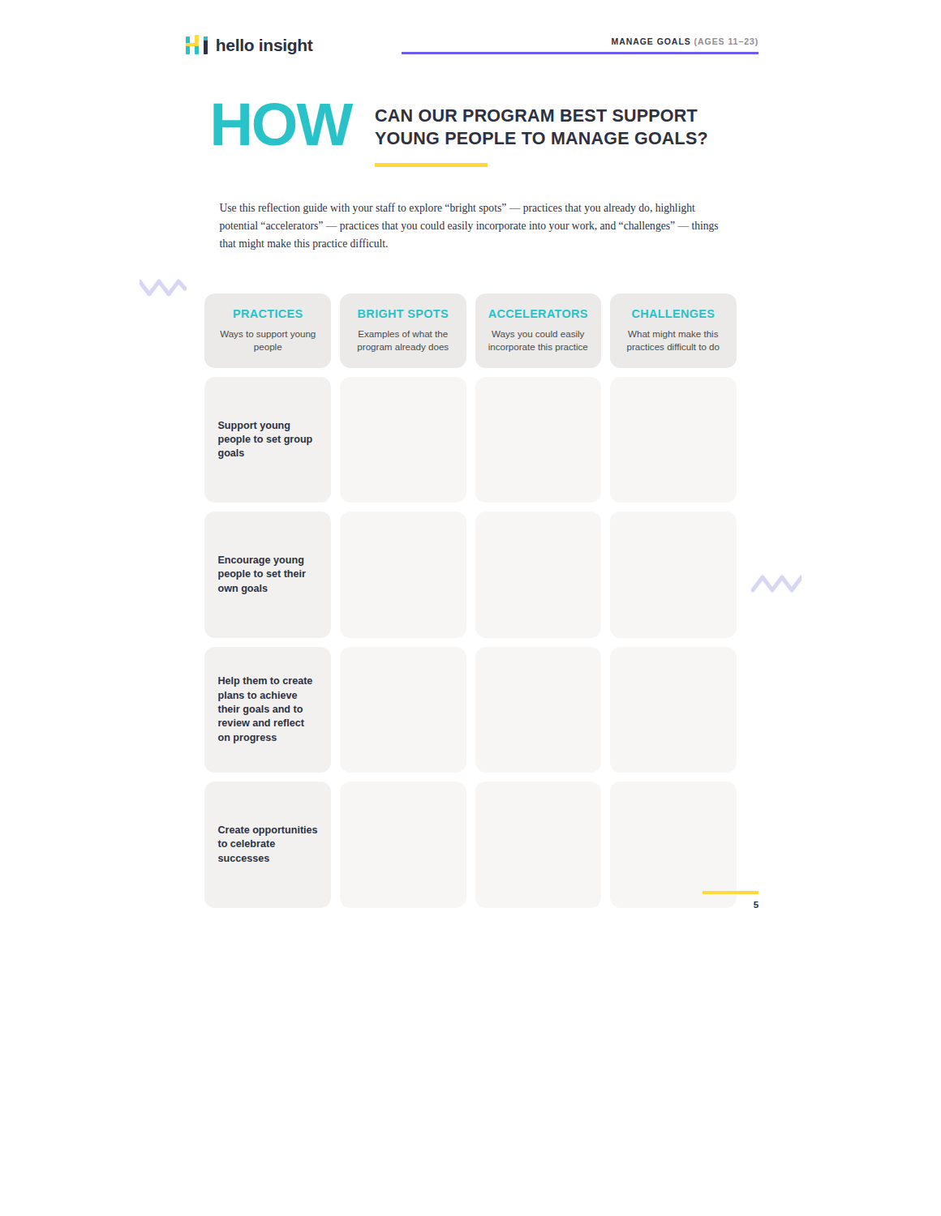hello insight
Manage Goals (Ages 11–23)
HOW
Can our program best support young people to manage goals?
Use this reflection guide with your staff to explore “bright spots” — practices that you already do, highlight potential “accelerators” — practices that you could easily incorporate into your work, and “challenges” — things that might make this practice difficult.
Practices
Ways to support young people
Bright Spots
Examples of what the program already does
Accelerators
Ways you could easily incorporate this practice
Challenges
What might make this practices difficult to do
Support young people to set group goals
Encourage young people to set their own goals
Help them to create plans to achieve their goals and to review and reflect on progress
Create opportunities to celebrate successes
5